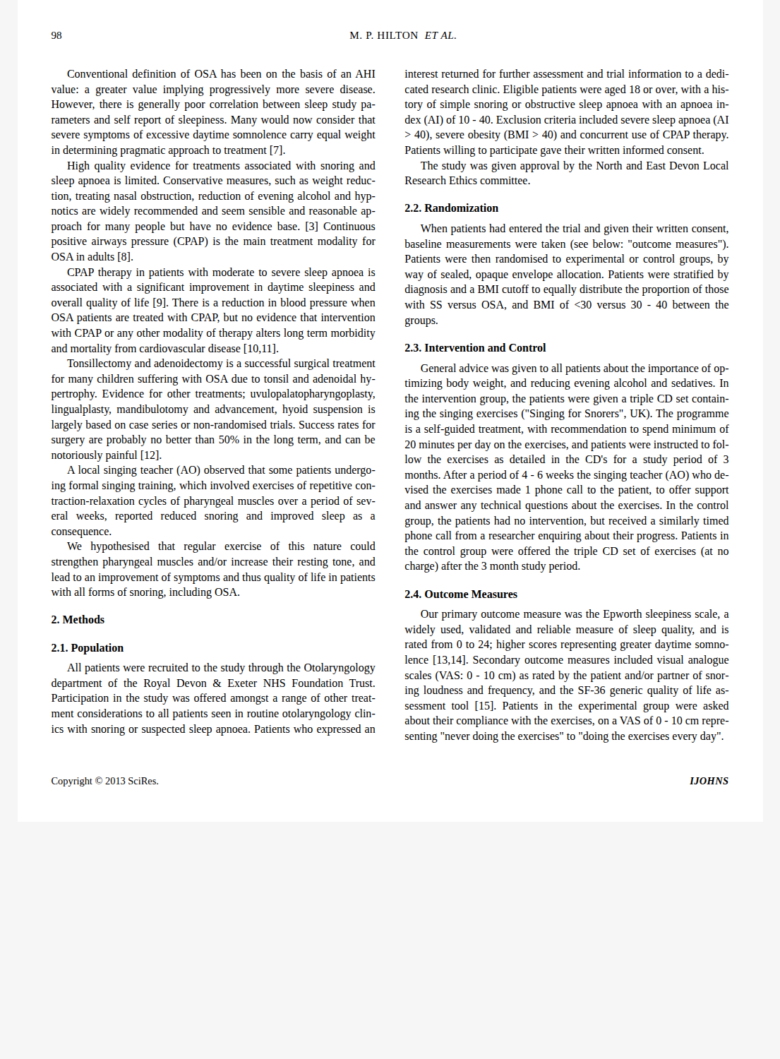98 M. P. HILTON ET AL.
Conventional definition of OSA has been on the basis of an AHI value: a greater value implying progressively more severe disease. However, there is generally poor correlation between sleep study parameters and self report of sleepiness. Many would now consider that severe symptoms of excessive daytime somnolence carry equal weight in determining pragmatic approach to treatment [7].
High quality evidence for treatments associated with snoring and sleep apnoea is limited. Conservative measures, such as weight reduction, treating nasal obstruction, reduction of evening alcohol and hypnotics are widely recommended and seem sensible and reasonable approach for many people but have no evidence base. [3] Continuous positive airways pressure (CPAP) is the main treatment modality for OSA in adults [8].
CPAP therapy in patients with moderate to severe sleep apnoea is associated with a significant improvement in daytime sleepiness and overall quality of life [9]. There is a reduction in blood pressure when OSA patients are treated with CPAP, but no evidence that intervention with CPAP or any other modality of therapy alters long term morbidity and mortality from cardiovascular disease [10,11].
Tonsillectomy and adenoidectomy is a successful surgical treatment for many children suffering with OSA due to tonsil and adenoidal hypertrophy. Evidence for other treatments; uvulopalatopharyngoplasty, lingualplasty, mandibulotomy and advancement, hyoid suspension is largely based on case series or non-randomised trials. Success rates for surgery are probably no better than 50% in the long term, and can be notoriously painful [12].
A local singing teacher (AO) observed that some patients undergoing formal singing training, which involved exercises of repetitive contraction-relaxation cycles of pharyngeal muscles over a period of several weeks, reported reduced snoring and improved sleep as a consequence.
We hypothesised that regular exercise of this nature could strengthen pharyngeal muscles and/or increase their resting tone, and lead to an improvement of symptoms and thus quality of life in patients with all forms of snoring, including OSA.
2. Methods
2.1. Population
All patients were recruited to the study through the Otolaryngology department of the Royal Devon & Exeter NHS Foundation Trust. Participation in the study was offered amongst a range of other treatment considerations to all patients seen in routine otolaryngology clinics with snoring or suspected sleep apnoea. Patients who expressed an interest returned for further assessment and trial information to a dedicated research clinic. Eligible patients were aged 18 or over, with a history of simple snoring or obstructive sleep apnoea with an apnoea index (AI) of 10 - 40. Exclusion criteria included severe sleep apnoea (AI > 40), severe obesity (BMI > 40) and concurrent use of CPAP therapy. Patients willing to participate gave their written informed consent.
The study was given approval by the North and East Devon Local Research Ethics committee.
2.2. Randomization
When patients had entered the trial and given their written consent, baseline measurements were taken (see below: "outcome measures"). Patients were then randomised to experimental or control groups, by way of sealed, opaque envelope allocation. Patients were stratified by diagnosis and a BMI cutoff to equally distribute the proportion of those with SS versus OSA, and BMI of <30 versus 30 - 40 between the groups.
2.3. Intervention and Control
General advice was given to all patients about the importance of optimizing body weight, and reducing evening alcohol and sedatives. In the intervention group, the patients were given a triple CD set containing the singing exercises ("Singing for Snorers", UK). The programme is a self-guided treatment, with recommendation to spend minimum of 20 minutes per day on the exercises, and patients were instructed to follow the exercises as detailed in the CD's for a study period of 3 months. After a period of 4 - 6 weeks the singing teacher (AO) who devised the exercises made 1 phone call to the patient, to offer support and answer any technical questions about the exercises. In the control group, the patients had no intervention, but received a similarly timed phone call from a researcher enquiring about their progress. Patients in the control group were offered the triple CD set of exercises (at no charge) after the 3 month study period.
2.4. Outcome Measures
Our primary outcome measure was the Epworth sleepiness scale, a widely used, validated and reliable measure of sleep quality, and is rated from 0 to 24; higher scores representing greater daytime somnolence [13,14]. Secondary outcome measures included visual analogue scales (VAS: 0 - 10 cm) as rated by the patient and/or partner of snoring loudness and frequency, and the SF-36 generic quality of life assessment tool [15]. Patients in the experimental group were asked about their compliance with the exercises, on a VAS of 0 - 10 cm representing "never doing the exercises" to "doing the exercises every day".
Copyright © 2013 SciRes. IJOHNS